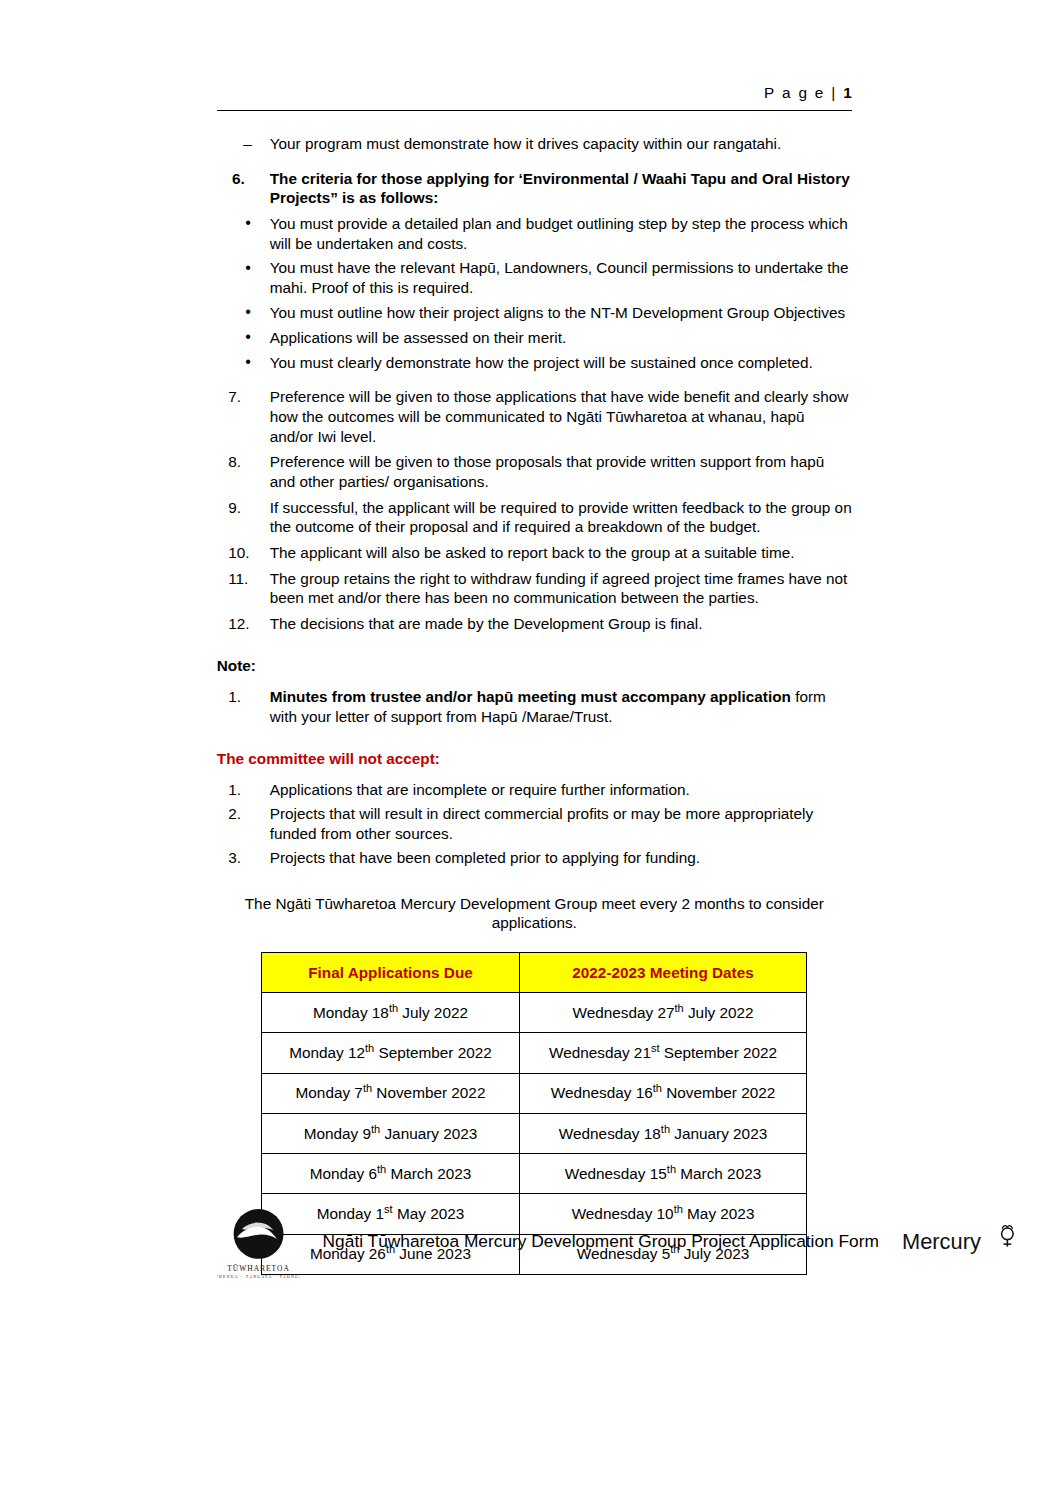P a g e | 1
Your program must demonstrate how it drives capacity within our rangatahi.
6. The criteria for those applying for ‘Environmental / Waahi Tapu and Oral History Projects” is as follows:
You must provide a detailed plan and budget outlining step by step the process which will be undertaken and costs.
You must have the relevant Hapū, Landowners, Council permissions to undertake the mahi. Proof of this is required.
You must outline how their project aligns to the NT-M Development Group Objectives
Applications will be assessed on their merit.
You must clearly demonstrate how the project will be sustained once completed.
7. Preference will be given to those applications that have wide benefit and clearly show how the outcomes will be communicated to Ngāti Tūwharetoa at whanau, hapū and/or Iwi level.
8. Preference will be given to those proposals that provide written support from hapū and other parties/ organisations.
9. If successful, the applicant will be required to provide written feedback to the group on the outcome of their proposal and if required a breakdown of the budget.
10. The applicant will also be asked to report back to the group at a suitable time.
11. The group retains the right to withdraw funding if agreed project time frames have not been met and/or there has been no communication between the parties.
12. The decisions that are made by the Development Group is final.
Note:
1. Minutes from trustee and/or hapū meeting must accompany application form with your letter of support from Hapū /Marae/Trust.
The committee will not accept:
1. Applications that are incomplete or require further information.
2. Projects that will result in direct commercial profits or may be more appropriately funded from other sources.
3. Projects that have been completed prior to applying for funding.
The Ngāti Tūwharetoa Mercury Development Group meet every 2 months to consider applications.
| Final Applications Due | 2022-2023 Meeting Dates |
| --- | --- |
| Monday 18 th July 2022 | Wednesday 27 th July 2022 |
| Monday 12 th September 2022 | Wednesday 21 st September 2022 |
| Monday 7 th November 2022 | Wednesday 16 th November 2022 |
| Monday 9 th January 2023 | Wednesday 18 th January 2023 |
| Monday 6 th March 2023 | Wednesday 15 th March 2023 |
| Monday 1 st May 2023 | Wednesday 10 th May 2023 |
| Monday 26 th June 2023 | Wednesday 5 th July 2023 |
TŪWHARETOA WHENUA · TANGATA · TAONGA
Ngāti Tūwharetoa Mercury Development Group Project Application Form
Mercury